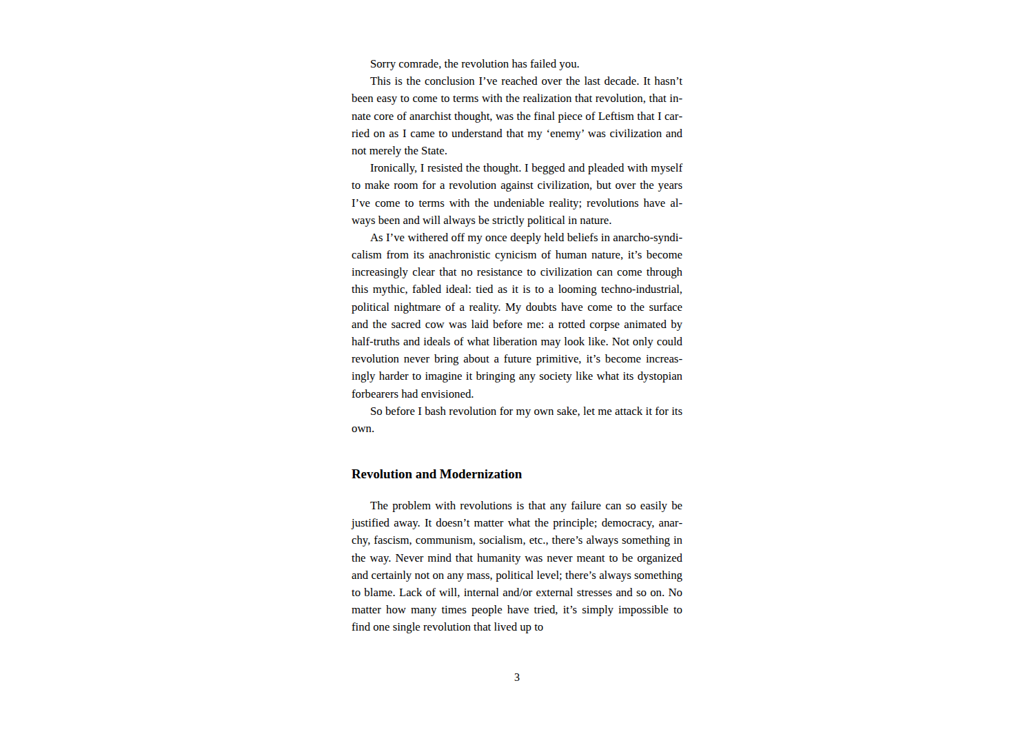Sorry comrade, the revolution has failed you.
This is the conclusion I’ve reached over the last decade. It hasn’t been easy to come to terms with the realization that revolution, that innate core of anarchist thought, was the final piece of Leftism that I carried on as I came to understand that my ‘enemy’ was civilization and not merely the State.
Ironically, I resisted the thought. I begged and pleaded with myself to make room for a revolution against civilization, but over the years I’ve come to terms with the undeniable reality; revolutions have always been and will always be strictly political in nature.
As I’ve withered off my once deeply held beliefs in anarcho-syndicalism from its anachronistic cynicism of human nature, it’s become increasingly clear that no resistance to civilization can come through this mythic, fabled ideal: tied as it is to a looming techno-industrial, political nightmare of a reality. My doubts have come to the surface and the sacred cow was laid before me: a rotted corpse animated by half-truths and ideals of what liberation may look like. Not only could revolution never bring about a future primitive, it’s become increasingly harder to imagine it bringing any society like what its dystopian forbearers had envisioned.
So before I bash revolution for my own sake, let me attack it for its own.
Revolution and Modernization
The problem with revolutions is that any failure can so easily be justified away. It doesn’t matter what the principle; democracy, anarchy, fascism, communism, socialism, etc., there’s always something in the way. Never mind that humanity was never meant to be organized and certainly not on any mass, political level; there’s always something to blame. Lack of will, internal and/or external stresses and so on. No matter how many times people have tried, it’s simply impossible to find one single revolution that lived up to
3